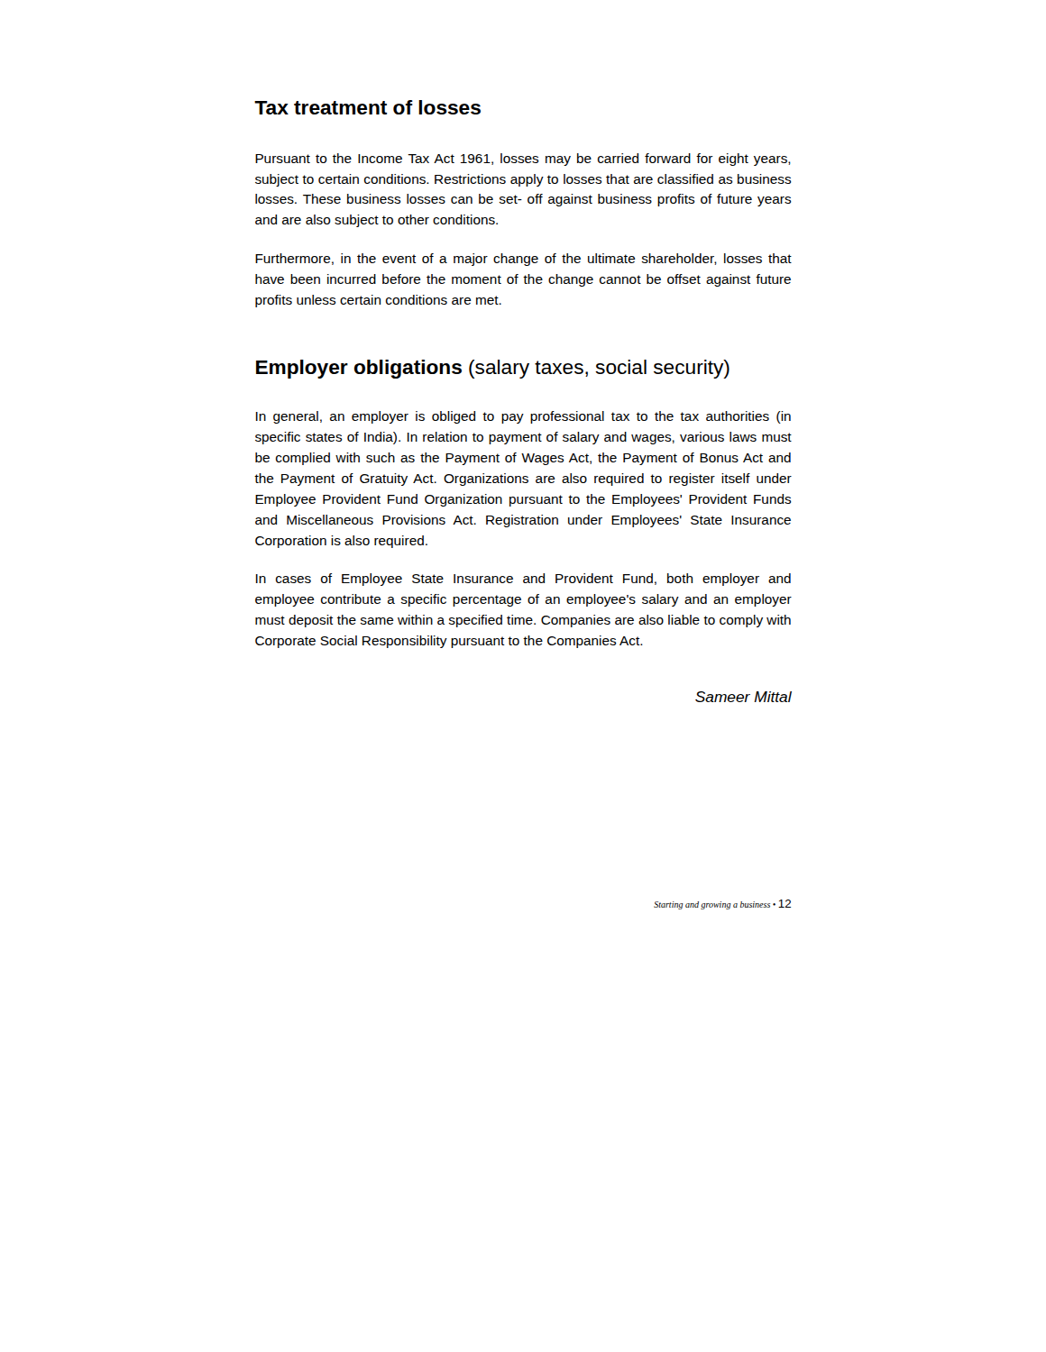Tax treatment of losses
Pursuant to the Income Tax Act 1961, losses may be carried forward for eight years, subject to certain conditions. Restrictions apply to losses that are classified as business losses. These business losses can be set- off against business profits of future years and are also subject to other conditions.
Furthermore, in the event of a major change of the ultimate shareholder, losses that have been incurred before the moment of the change cannot be offset against future profits unless certain conditions are met.
Employer obligations (salary taxes, social security)
In general, an employer is obliged to pay professional tax to the tax authorities (in specific states of India). In relation to payment of salary and wages, various laws must be complied with such as the Payment of Wages Act, the Payment of Bonus Act and the Payment of Gratuity Act. Organizations are also required to register itself under Employee Provident Fund Organization pursuant to the Employees' Provident Funds and Miscellaneous Provisions Act. Registration under Employees' State Insurance Corporation is also required.
In cases of Employee State Insurance and Provident Fund, both employer and employee contribute a specific percentage of an employee's salary and an employer must deposit the same within a specified time. Companies are also liable to comply with Corporate Social Responsibility pursuant to the Companies Act.
Sameer Mittal
Starting and growing a business • 12